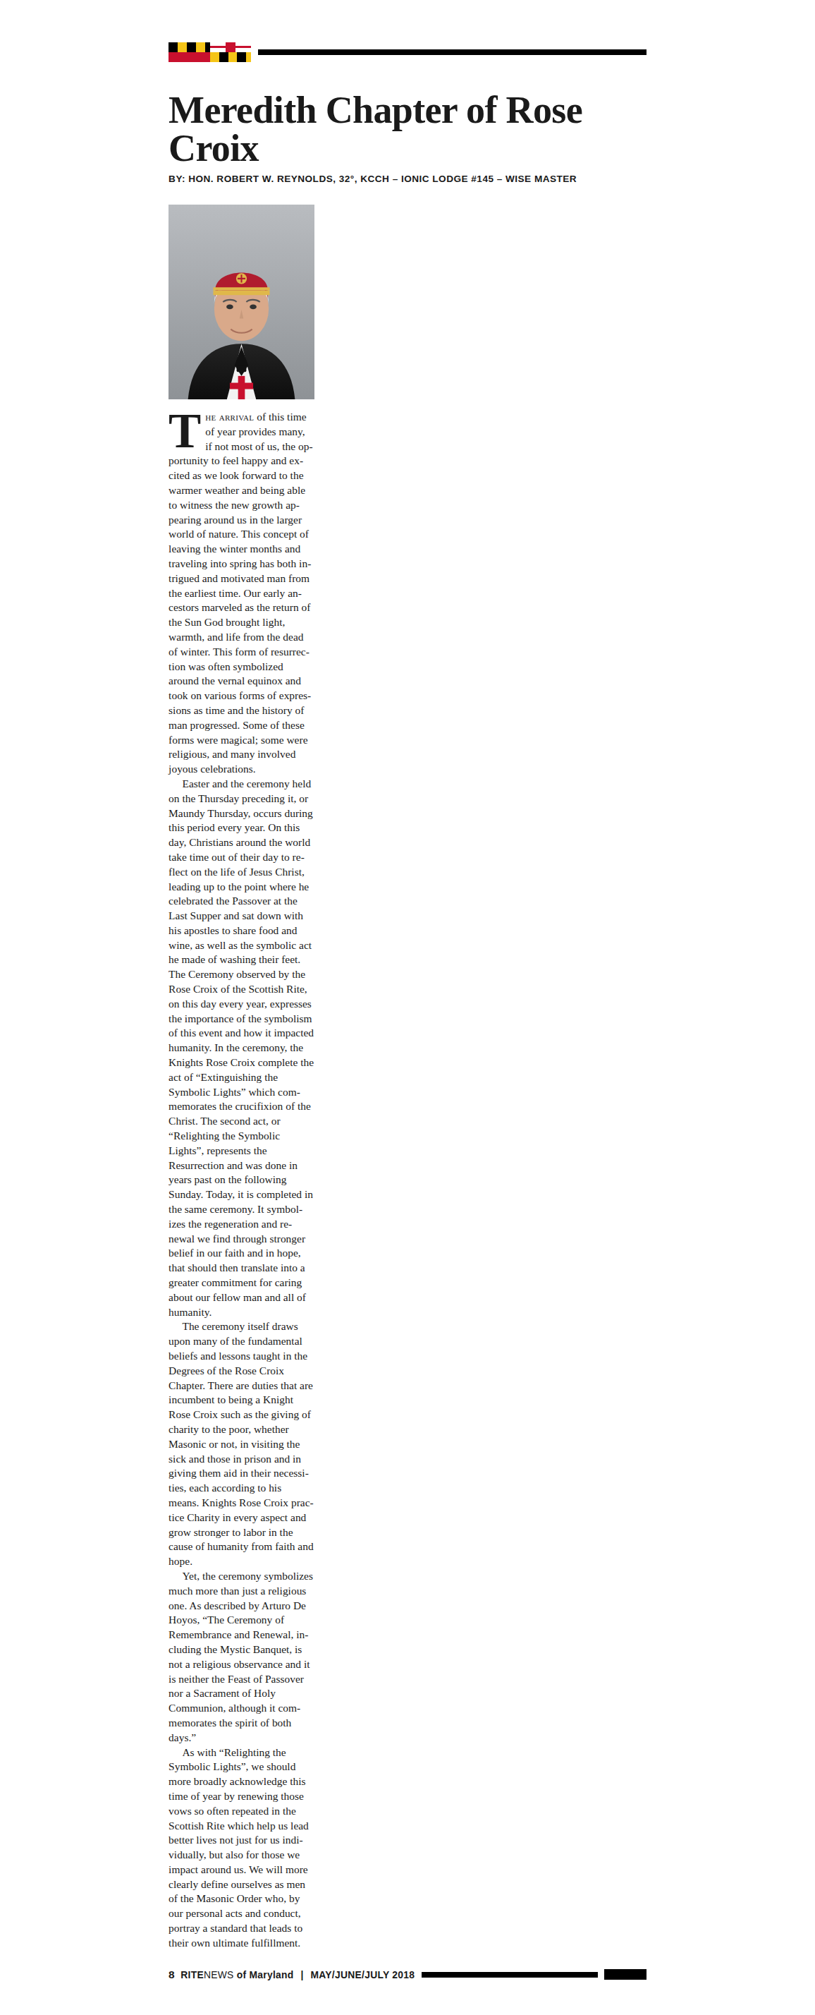Meredith Chapter of Rose Croix
By: Hon. Robert W. Reynolds, 32°, KCCH – Ionic Lodge #145 – Wise Master
The arrival of this time of year provides many, if not most of us, the opportunity to feel happy and excited as we look forward to the warmer weather and being able to witness the new growth appearing around us in the larger world of nature. This concept of leaving the winter months and traveling into spring has both intrigued and motivated man from the earliest time. Our early ancestors marveled as the return of the Sun God brought light, warmth, and life from the dead of winter. This form of resurrection was often symbolized around the vernal equinox and took on various forms of expressions as time and the history of man progressed. Some of these forms were magical; some were religious, and many involved joyous celebrations.
Easter and the ceremony held on the Thursday preceding it, or Maundy Thursday, occurs during this period every year. On this day, Christians around the world take time out of their day to reflect on the life of Jesus Christ, leading up to the point where he celebrated the Passover at the Last Supper and sat down with his apostles to share food and wine, as well as the symbolic act he made of washing their feet. The Ceremony observed by the Rose Croix of the Scottish Rite, on this day every year, expresses the importance of the symbolism of this event and how it impacted humanity. In the ceremony, the Knights Rose Croix complete the act of “Extinguishing the Symbolic Lights” which commemorates the crucifixion of the Christ. The second act, or “Relighting the Symbolic Lights”, represents the Resurrection and was done in years past on the following Sunday. Today, it is completed in the same ceremony. It symbolizes the regeneration and renewal we find through stronger belief in our faith and in hope, that should then translate into a greater commitment for caring about our fellow man and all of humanity.
The ceremony itself draws upon many of the fundamental beliefs and lessons taught in the Degrees of the Rose Croix Chapter. There are duties that are incumbent to being a Knight Rose Croix such as the giving of charity to the poor, whether Masonic or not, in visiting the sick and those in prison and in giving them aid in their necessities, each according to his means. Knights Rose Croix practice Charity in every aspect and grow stronger to labor in the cause of humanity from faith and hope.
Yet, the ceremony symbolizes much more than just a religious one. As described by Arturo De Hoyos, “The Ceremony of Remembrance and Renewal, including the Mystic Banquet, is not a religious observance and it is neither the Feast of Passover nor a Sacrament of Holy Communion, although it commemorates the spirit of both days.”
As with “Relighting the Symbolic Lights”, we should more broadly acknowledge this time of year by renewing those vows so often repeated in the Scottish Rite which help us lead better lives not just for us individually, but also for those we impact around us. We will more clearly define ourselves as men of the Masonic Order who, by our personal acts and conduct, portray a standard that leads to their own ultimate fulfillment.
8 RITE NEWS of Maryland | MAY/JUNE/JULY 2018